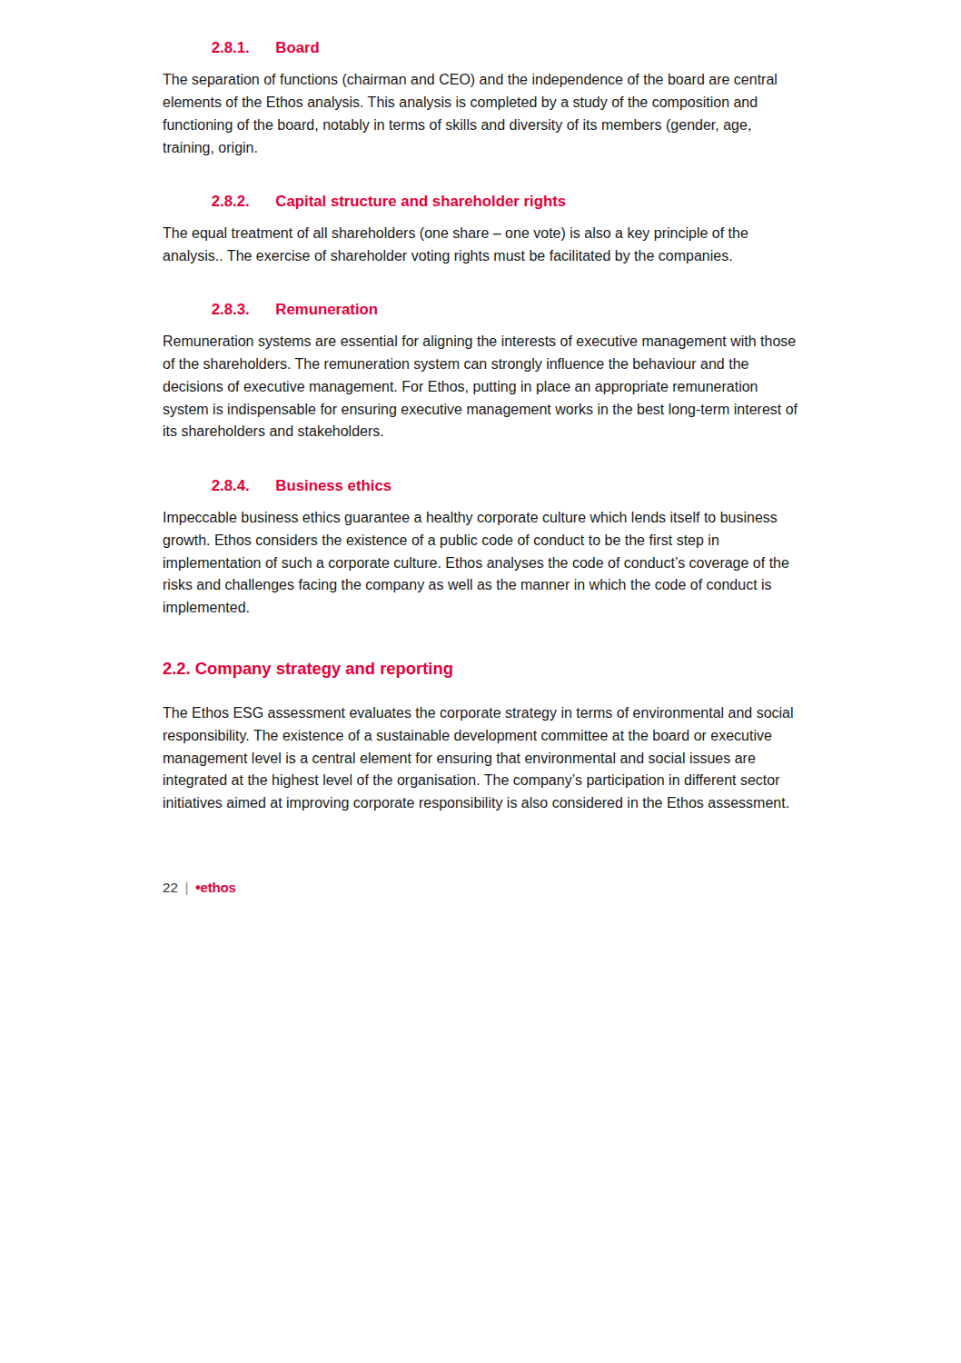2.8.1. Board
The separation of functions (chairman and CEO) and the independence of the board are central elements of the Ethos analysis. This analysis is completed by a study of the composition and functioning of the board, notably in terms of skills and diversity of its members (gender, age, training, origin.
2.8.2. Capital structure and shareholder rights
The equal treatment of all shareholders (one share – one vote) is also a key principle of the analysis.. The exercise of shareholder voting rights must be facilitated by the companies.
2.8.3. Remuneration
Remuneration systems are essential for aligning the interests of executive management with those of the shareholders. The remuneration system can strongly influence the behaviour and the decisions of executive management. For Ethos, putting in place an appropriate remuneration system is indispensable for ensuring executive management works in the best long-term interest of its shareholders and stakeholders.
2.8.4. Business ethics
Impeccable business ethics guarantee a healthy corporate culture which lends itself to business growth. Ethos considers the existence of a public code of conduct to be the first step in implementation of such a corporate culture. Ethos analyses the code of conduct’s coverage of the risks and challenges facing the company as well as the manner in which the code of conduct is implemented.
2.2. Company strategy and reporting
The Ethos ESG assessment evaluates the corporate strategy in terms of environmental and social responsibility. The existence of a sustainable development committee at the board or executive management level is a central element for ensuring that environmental and social issues are integrated at the highest level of the organisation. The company’s participation in different sector initiatives aimed at improving corporate responsibility is also considered in the Ethos assessment.
22|•ethos